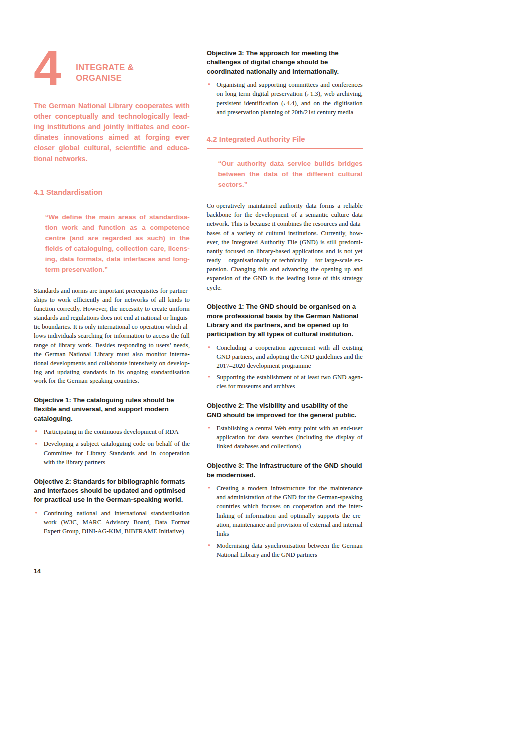4
Integrate &
Organise
The German National Library cooperates with other conceptually and technologically leading institutions and jointly initiates and coordinates innovations aimed at forging ever closer global cultural, scientific and educational networks.
4.1 Standardisation
“We define the main areas of standardisation work and function as a competence centre (and are regarded as such) in the fields of cataloguing, collection care, licensing, data formats, data interfaces and long-term preservation.”
Standards and norms are important prerequisites for partnerships to work efficiently and for networks of all kinds to function correctly. However, the necessity to create uniform standards and regulations does not end at national or linguistic boundaries. It is only international co-operation which allows individuals searching for information to access the full range of library work. Besides responding to users’ needs, the German National Library must also monitor international developments and collaborate intensively on developing and updating standards in its ongoing standardisation work for the German-speaking countries.
Objective 1: The cataloguing rules should be flexible and universal, and support modern cataloguing.
Participating in the continuous development of RDA
Developing a subject cataloguing code on behalf of the Committee for Library Standards and in cooperation with the library partners
Objective 2: Standards for bibliographic formats and interfaces should be updated and optimised for practical use in the German-speaking world.
Continuing national and international standardisation work (W3C, MARC Advisory Board, Data Format Expert Group, DINI-AG-KIM, BIBFRAME Initiative)
Objective 3: The approach for meeting the challenges of digital change should be coordinated nationally and internationally.
Organising and supporting committees and conferences on long-term digital preservation (› 1.3), web archiving, persistent identification (› 4.4), and on the digitisation and preservation planning of 20th/21st century media
4.2 Integrated Authority File
“Our authority data service builds bridges between the data of the different cultural sectors.”
Co-operatively maintained authority data forms a reliable backbone for the development of a semantic culture data network. This is because it combines the resources and databases of a variety of cultural institutions. Currently, however, the Integrated Authority File (GND) is still predominantly focused on library-based applications and is not yet ready – organisationally or technically – for large-scale expansion. Changing this and advancing the opening up and expansion of the GND is the leading issue of this strategy cycle.
Objective 1: The GND should be organised on a more professional basis by the German National Library and its partners, and be opened up to participation by all types of cultural institution.
Concluding a cooperation agreement with all existing GND partners, and adopting the GND guidelines and the 2017–2020 development programme
Supporting the establishment of at least two GND agencies for museums and archives
Objective 2: The visibility and usability of the GND should be improved for the general public.
Establishing a central Web entry point with an end-user application for data searches (including the display of linked databases and collections)
Objective 3: The infrastructure of the GND should be modernised.
Creating a modern infrastructure for the maintenance and administration of the GND for the German-speaking countries which focuses on cooperation and the interlinking of information and optimally supports the creation, maintenance and provision of external and internal links
Modernising data synchronisation between the German National Library and the GND partners
14